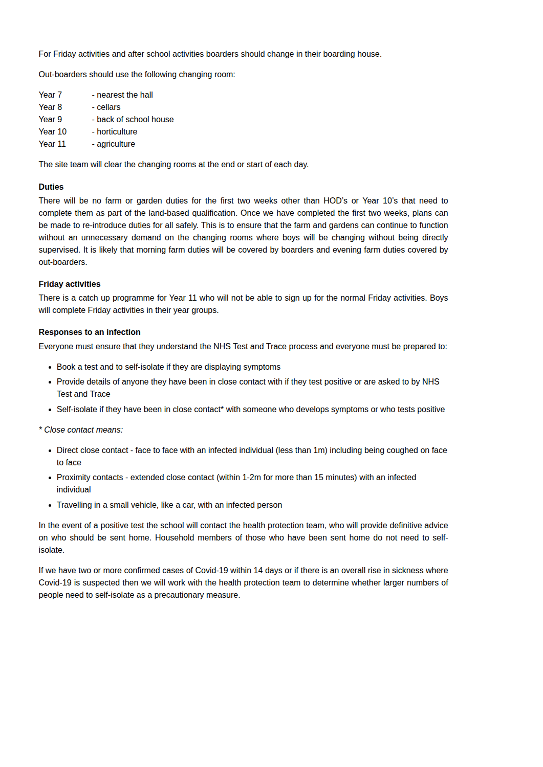For Friday activities and after school activities boarders should change in their boarding house.
Out-boarders should use the following changing room:
| Year 7 | - nearest the hall |
| Year 8 | - cellars |
| Year 9 | - back of school house |
| Year 10 | - horticulture |
| Year 11 | - agriculture |
The site team will clear the changing rooms at the end or start of each day.
Duties
There will be no farm or garden duties for the first two weeks other than HOD’s or Year 10’s that need to complete them as part of the land-based qualification. Once we have completed the first two weeks, plans can be made to re-introduce duties for all safely. This is to ensure that the farm and gardens can continue to function without an unnecessary demand on the changing rooms where boys will be changing without being directly supervised. It is likely that morning farm duties will be covered by boarders and evening farm duties covered by out-boarders.
Friday activities
There is a catch up programme for Year 11 who will not be able to sign up for the normal Friday activities. Boys will complete Friday activities in their year groups.
Responses to an infection
Everyone must ensure that they understand the NHS Test and Trace process and everyone must be prepared to:
Book a test and to self-isolate if they are displaying symptoms
Provide details of anyone they have been in close contact with if they test positive or are asked to by NHS Test and Trace
Self-isolate if they have been in close contact* with someone who develops symptoms or who tests positive
* Close contact means:
Direct close contact - face to face with an infected individual (less than 1m) including being coughed on face to face
Proximity contacts - extended close contact (within 1-2m for more than 15 minutes) with an infected individual
Travelling in a small vehicle, like a car, with an infected person
In the event of a positive test the school will contact the health protection team, who will provide definitive advice on who should be sent home. Household members of those who have been sent home do not need to self-isolate.
If we have two or more confirmed cases of Covid-19 within 14 days or if there is an overall rise in sickness where Covid-19 is suspected then we will work with the health protection team to determine whether larger numbers of people need to self-isolate as a precautionary measure.